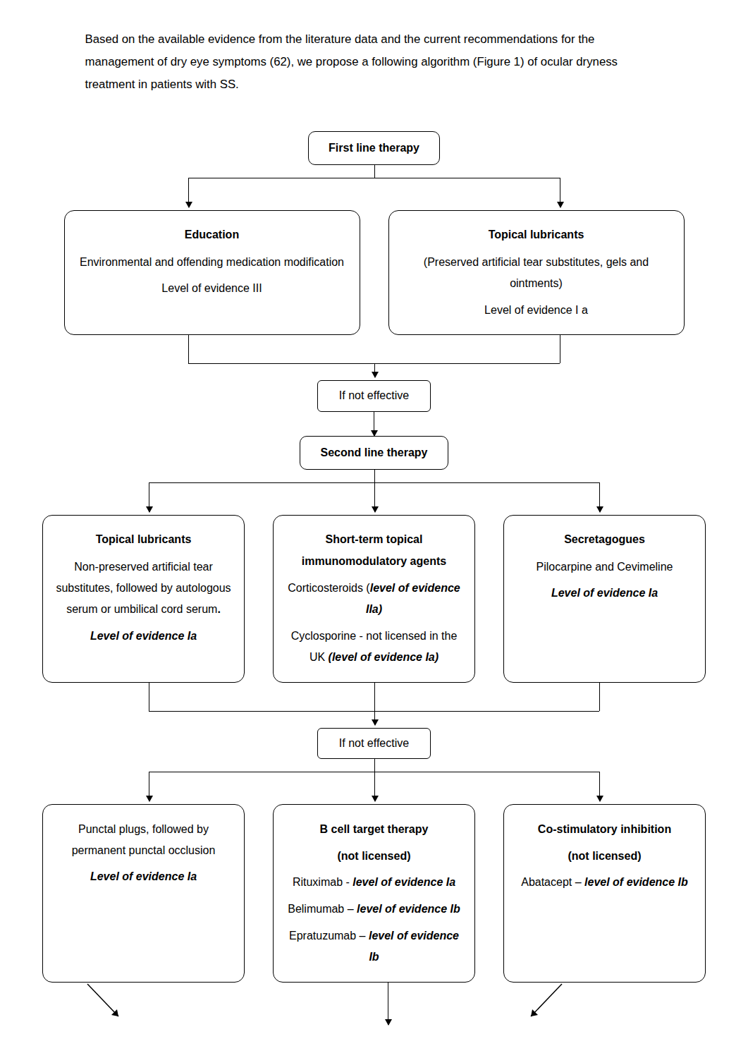Based on the available evidence from the literature data and the current recommendations for the management of dry eye symptoms (62), we propose a following algorithm (Figure 1) of ocular dryness treatment in patients with SS.
First line therapy
Education
Environmental and offending medication modification
Level of evidence III
Topical lubricants
(Preserved artificial tear substitutes, gels and ointments)
Level of evidence I a
If not effective
Second line therapy
Topical lubricants
Non-preserved artificial tear substitutes, followed by autologous serum or umbilical cord serum.
Level of evidence Ia
Short-term topical immunomodulatory agents
Corticosteroids (level of evidence IIa)
Cyclosporine - not licensed in the UK (level of evidence Ia)
Secretagogues
Pilocarpine and Cevimeline
Level of evidence Ia
If not effective
Punctal plugs, followed by permanent punctal occlusion
Level of evidence Ia
B cell target therapy
(not licensed)
Rituximab - level of evidence Ia
Belimumab – level of evidence Ib
Epratuzumab – level of evidence Ib
Co-stimulatory inhibition
(not licensed)
Abatacept – level of evidence Ib